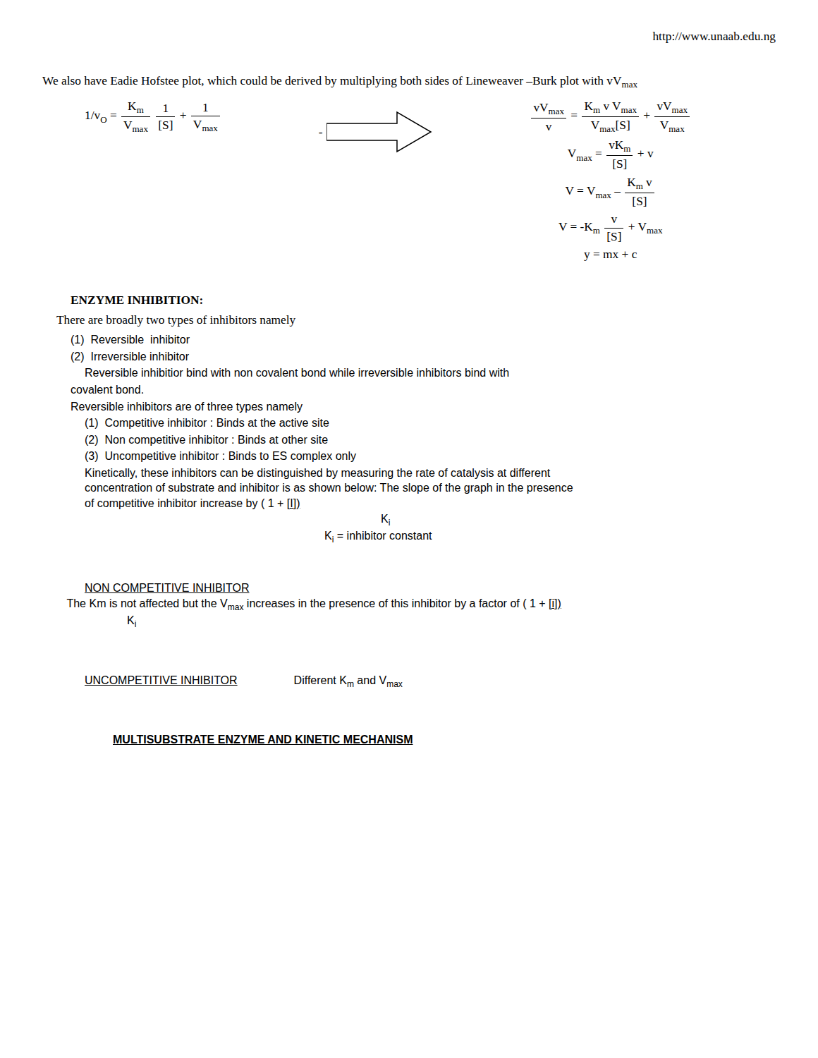http://www.unaab.edu.ng
We also have Eadie Hofstee plot, which could be derived by multiplying both sides of Lineweaver –Burk plot with vVmax
1/vO = Km Vmax 1[S] + 1 Vmax
-
vVmax v = Km v Vmax Vmax[S] + vVmax Vmax
Vmax = vKm[S] + v
V = Vmax – Km v[S]
V = -Km v[S] + Vmax
y = mx + c
ENZYME INHIBITION:
There are broadly two types of inhibitors namely
(1) Reversible inhibitor
(2) Irreversible inhibitor
Reversible inhibitior bind with non covalent bond while irreversible inhibitors bind with
covalent bond.
Reversible inhibitors are of three types namely
(1) Competitive inhibitor : Binds at the active site
(2) Non competitive inhibitor : Binds at other site
(3) Uncompetitive inhibitor : Binds to ES complex only
Kinetically, these inhibitors can be distinguished by measuring the rate of catalysis at different concentration of substrate and inhibitor is as shown below: The slope of the graph in the presence of competitive inhibitor increase by ( 1 + [I])
Ki
Ki = inhibitor constant
NON COMPETITIVE INHIBITOR
The Km is not affected but the Vmax increases in the presence of this inhibitor by a factor of ( 1 + [i])
Ki
UNCOMPETITIVE INHIBITOR Different Km and Vmax
MULTISUBSTRATE ENZYME AND KINETIC MECHANISM